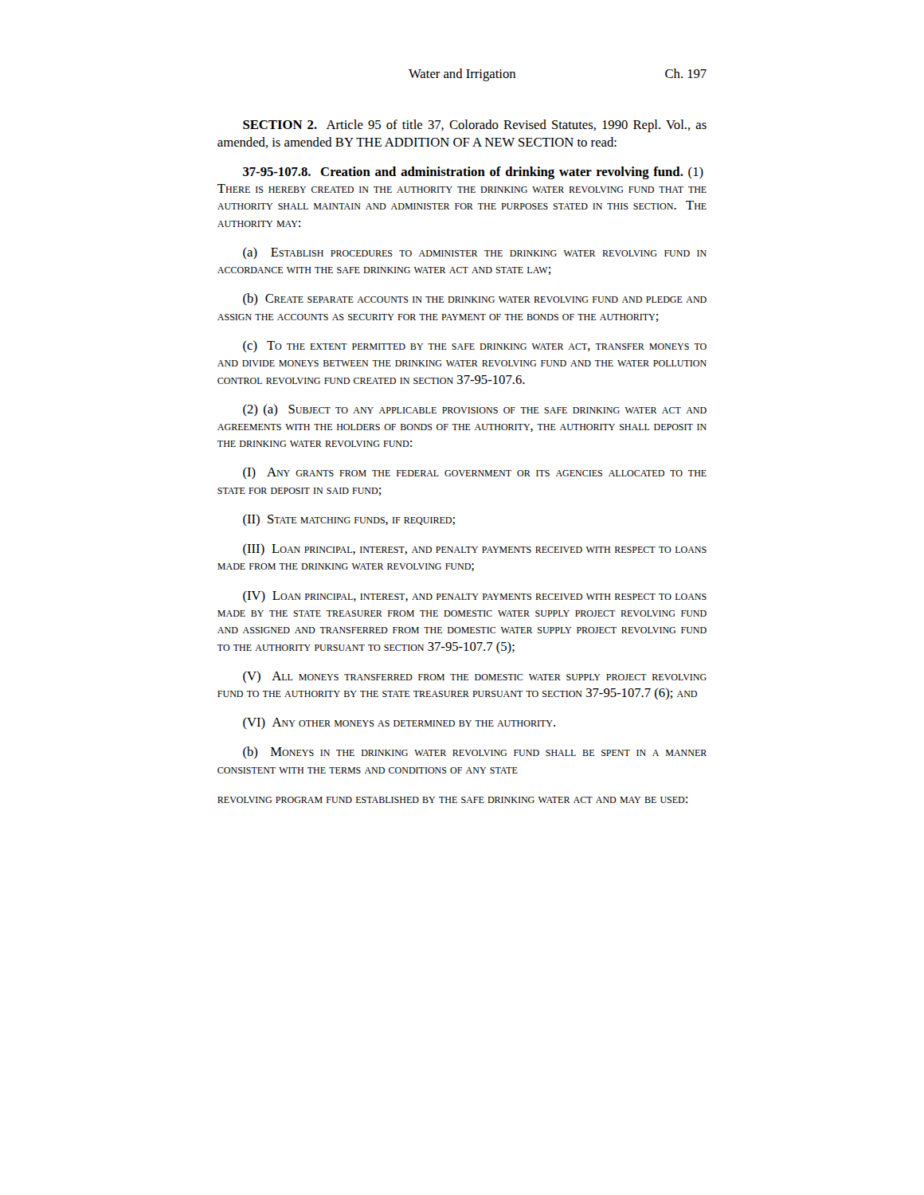Water and Irrigation Ch. 197
SECTION 2. Article 95 of title 37, Colorado Revised Statutes, 1990 Repl. Vol., as amended, is amended BY THE ADDITION OF A NEW SECTION to read:
37-95-107.8. Creation and administration of drinking water revolving fund. (1) There is hereby created in the authority the drinking water revolving fund that the authority shall maintain and administer for the purposes stated in this section. The authority may:
(a) Establish procedures to administer the drinking water revolving fund in accordance with the safe drinking water act and state law;
(b) Create separate accounts in the drinking water revolving fund and pledge and assign the accounts as security for the payment of the bonds of the authority;
(c) To the extent permitted by the safe drinking water act, transfer moneys to and divide moneys between the drinking water revolving fund and the water pollution control revolving fund created in section 37-95-107.6.
(2) (a) Subject to any applicable provisions of the safe drinking water act and agreements with the holders of bonds of the authority, the authority shall deposit in the drinking water revolving fund:
(I) Any grants from the federal government or its agencies allocated to the state for deposit in said fund;
(II) State matching funds, if required;
(III) Loan principal, interest, and penalty payments received with respect to loans made from the drinking water revolving fund;
(IV) Loan principal, interest, and penalty payments received with respect to loans made by the state treasurer from the domestic water supply project revolving fund and assigned and transferred from the domestic water supply project revolving fund to the authority pursuant to section 37-95-107.7 (5);
(V) All moneys transferred from the domestic water supply project revolving fund to the authority by the state treasurer pursuant to section 37-95-107.7 (6); and
(VI) Any other moneys as determined by the authority.
(b) Moneys in the drinking water revolving fund shall be spent in a manner consistent with the terms and conditions of any state
revolving program fund established by the safe drinking water act and may be used: